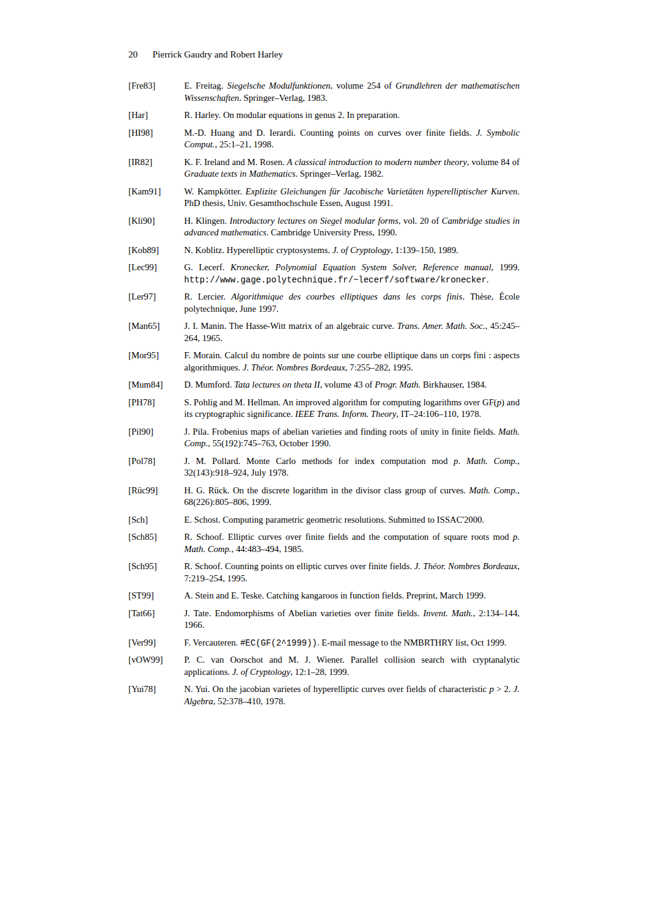20 Pierrick Gaudry and Robert Harley
[Fre83]
E. Freitag. Siegelsche Modulfunktionen, volume 254 of Grundlehren der mathematischen Wissenschaften. Springer–Verlag, 1983.
[Har]
R. Harley. On modular equations in genus 2. In preparation.
[HI98]
M.-D. Huang and D. Ierardi. Counting points on curves over finite fields. J. Symbolic Comput., 25:1–21, 1998.
[IR82]
K. F. Ireland and M. Rosen. A classical introduction to modern number theory, volume 84 of Graduate texts in Mathematics. Springer–Verlag, 1982.
[Kam91]
W. Kampkötter. Explizite Gleichungen für Jacobische Varietäten hyperelliptischer Kurven. PhD thesis, Univ. Gesamthochschule Essen, August 1991.
[Kli90]
H. Klingen. Introductory lectures on Siegel modular forms, vol. 20 of Cambridge studies in advanced mathematics. Cambridge University Press, 1990.
[Kob89]
N. Koblitz. Hyperelliptic cryptosystems. J. of Cryptology, 1:139–150, 1989.
[Lec99]
G. Lecerf. Kronecker, Polynomial Equation System Solver, Reference manual, 1999. http://www.gage.polytechnique.fr/~lecerf/software/kronecker.
[Ler97]
R. Lercier. Algorithmique des courbes elliptiques dans les corps finis. Thèse, École polytechnique, June 1997.
[Man65]
J. I. Manin. The Hasse-Witt matrix of an algebraic curve. Trans. Amer. Math. Soc., 45:245–264, 1965.
[Mor95]
F. Morain. Calcul du nombre de points sur une courbe elliptique dans un corps fini : aspects algorithmiques. J. Théor. Nombres Bordeaux, 7:255–282, 1995.
[Mum84]
D. Mumford. Tata lectures on theta II, volume 43 of Progr. Math. Birkhauser, 1984.
[PH78]
S. Pohlig and M. Hellman. An improved algorithm for computing logarithms over GF(p) and its cryptographic significance. IEEE Trans. Inform. Theory, IT–24:106–110, 1978.
[Pil90]
J. Pila. Frobenius maps of abelian varieties and finding roots of unity in finite fields. Math. Comp., 55(192):745–763, October 1990.
[Pol78]
J. M. Pollard. Monte Carlo methods for index computation mod p. Math. Comp., 32(143):918–924, July 1978.
[Rüc99]
H. G. Rück. On the discrete logarithm in the divisor class group of curves. Math. Comp., 68(226):805–806, 1999.
[Sch]
E. Schost. Computing parametric geometric resolutions. Submitted to ISSAC'2000.
[Sch85]
R. Schoof. Elliptic curves over finite fields and the computation of square roots mod p. Math. Comp., 44:483–494, 1985.
[Sch95]
R. Schoof. Counting points on elliptic curves over finite fields. J. Théor. Nombres Bordeaux, 7:219–254, 1995.
[ST99]
A. Stein and E. Teske. Catching kangaroos in function fields. Preprint, March 1999.
[Tat66]
J. Tate. Endomorphisms of Abelian varieties over finite fields. Invent. Math., 2:134–144, 1966.
[Ver99]
F. Vercauteren. #EC(GF(2^1999)). E-mail message to the NMBRTHRY list, Oct 1999.
[vOW99]
P. C. van Oorschot and M. J. Wiener. Parallel collision search with cryptanalytic applications. J. of Cryptology, 12:1–28, 1999.
[Yui78]
N. Yui. On the jacobian varietes of hyperelliptic curves over fields of characteristic p > 2. J. Algebra, 52:378–410, 1978.